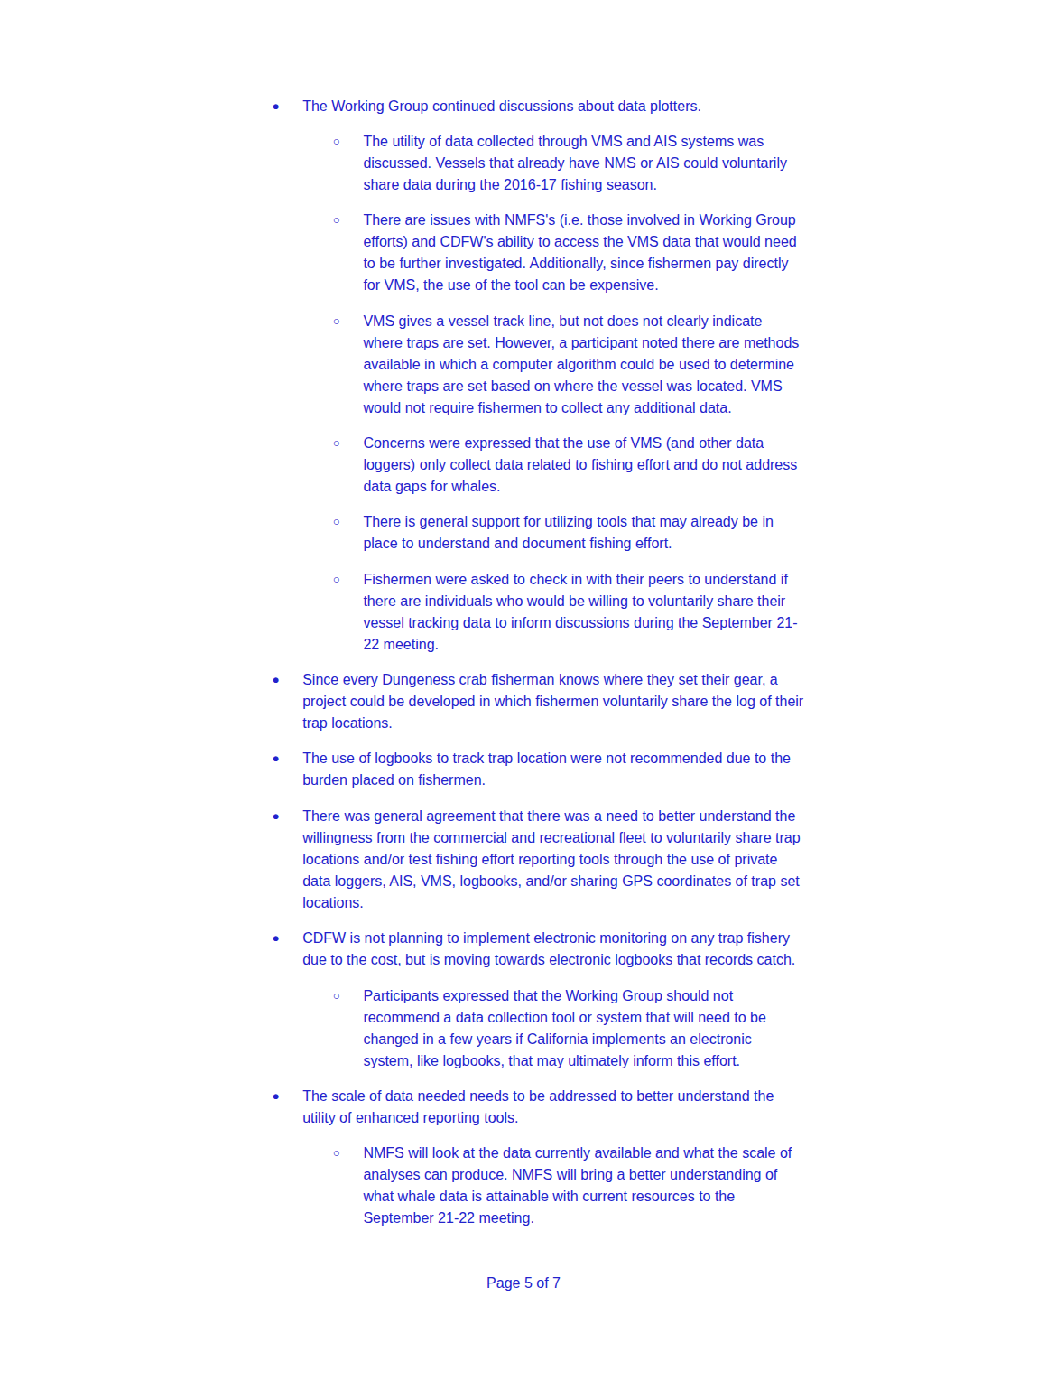The Working Group continued discussions about data plotters.
The utility of data collected through VMS and AIS systems was discussed. Vessels that already have NMS or AIS could voluntarily share data during the 2016-17 fishing season.
There are issues with NMFS's (i.e. those involved in Working Group efforts) and CDFW's ability to access the VMS data that would need to be further investigated. Additionally, since fishermen pay directly for VMS, the use of the tool can be expensive.
VMS gives a vessel track line, but not does not clearly indicate where traps are set. However, a participant noted there are methods available in which a computer algorithm could be used to determine where traps are set based on where the vessel was located. VMS would not require fishermen to collect any additional data.
Concerns were expressed that the use of VMS (and other data loggers) only collect data related to fishing effort and do not address data gaps for whales.
There is general support for utilizing tools that may already be in place to understand and document fishing effort.
Fishermen were asked to check in with their peers to understand if there are individuals who would be willing to voluntarily share their vessel tracking data to inform discussions during the September 21-22 meeting.
Since every Dungeness crab fisherman knows where they set their gear, a project could be developed in which fishermen voluntarily share the log of their trap locations.
The use of logbooks to track trap location were not recommended due to the burden placed on fishermen.
There was general agreement that there was a need to better understand the willingness from the commercial and recreational fleet to voluntarily share trap locations and/or test fishing effort reporting tools through the use of private data loggers, AIS, VMS, logbooks, and/or sharing GPS coordinates of trap set locations.
CDFW is not planning to implement electronic monitoring on any trap fishery due to the cost, but is moving towards electronic logbooks that records catch.
Participants expressed that the Working Group should not recommend a data collection tool or system that will need to be changed in a few years if California implements an electronic system, like logbooks, that may ultimately inform this effort.
The scale of data needed needs to be addressed to better understand the utility of enhanced reporting tools.
NMFS will look at the data currently available and what the scale of analyses can produce. NMFS will bring a better understanding of what whale data is attainable with current resources to the September 21-22 meeting.
Page 5 of 7